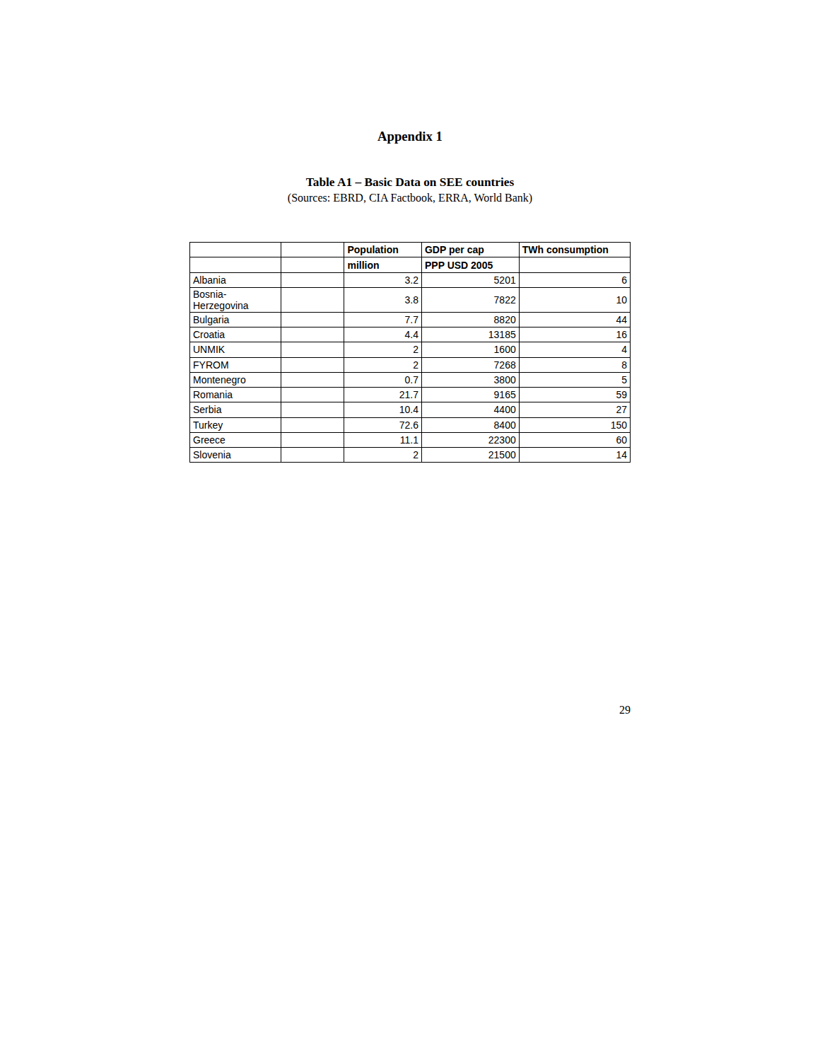Appendix 1
Table A1 – Basic Data on SEE countries
(Sources: EBRD, CIA Factbook, ERRA, World Bank)
| | | Population | GDP per cap | TWh consumption |
| | | million | PPP USD 2005 | |
| Albania | | 3.2 | 5201 | 6 |
| Bosnia-Herzegovina | | 3.8 | 7822 | 10 |
| Bulgaria | | 7.7 | 8820 | 44 |
| Croatia | | 4.4 | 13185 | 16 |
| UNMIK | | 2 | 1600 | 4 |
| FYROM | | 2 | 7268 | 8 |
| Montenegro | | 0.7 | 3800 | 5 |
| Romania | | 21.7 | 9165 | 59 |
| Serbia | | 10.4 | 4400 | 27 |
| Turkey | | 72.6 | 8400 | 150 |
| Greece | | 11.1 | 22300 | 60 |
| Slovenia | | 2 | 21500 | 14 |
29